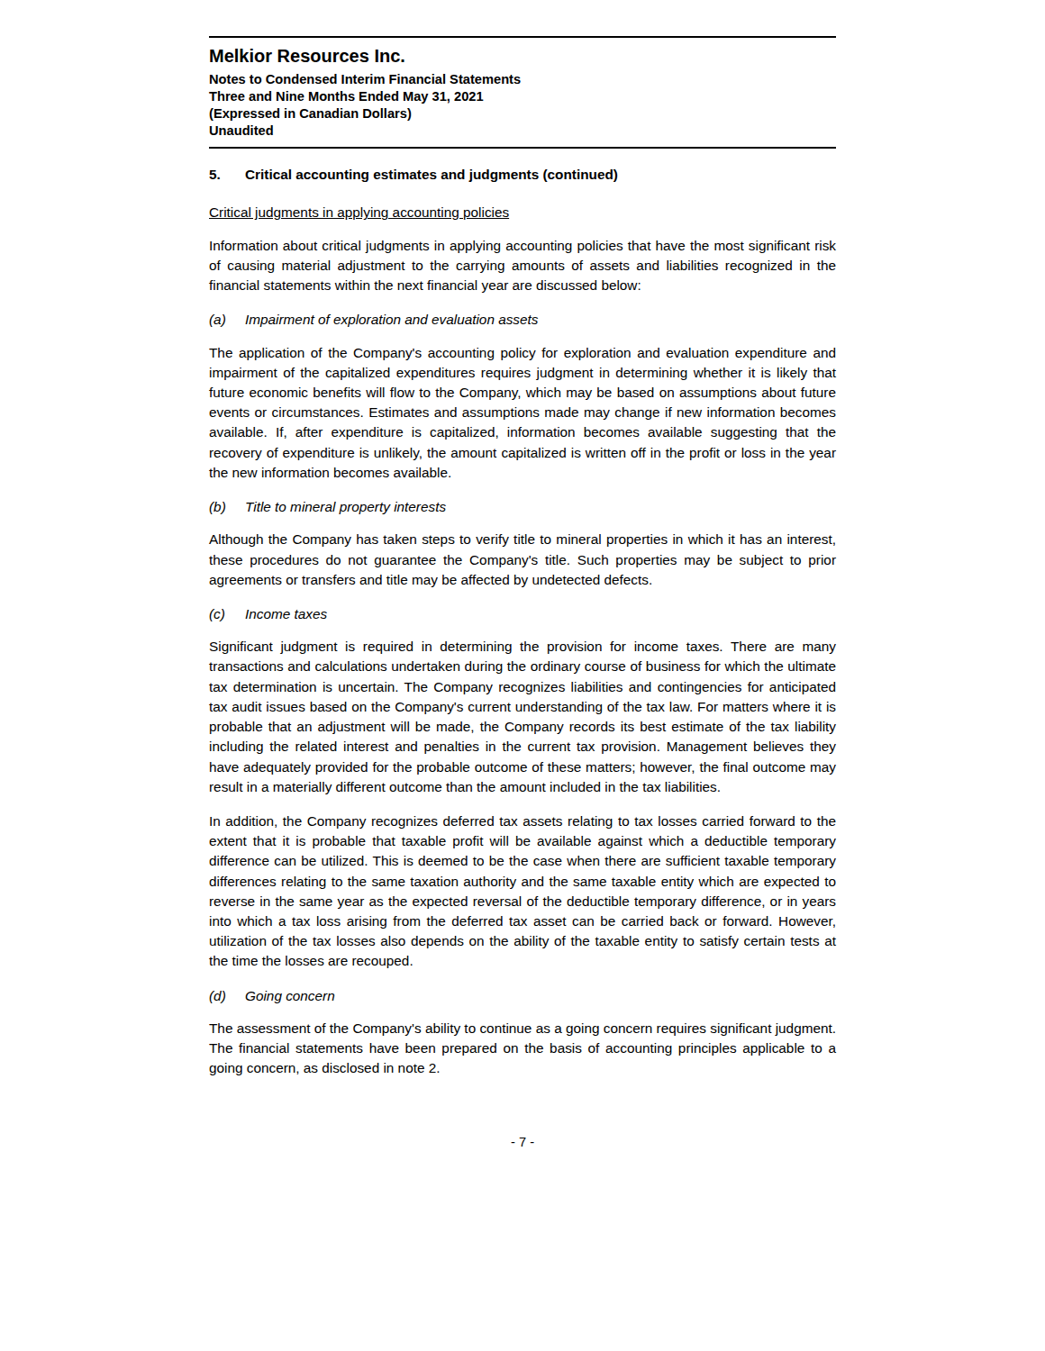Melkior Resources Inc.
Notes to Condensed Interim Financial Statements
Three and Nine Months Ended May 31, 2021
(Expressed in Canadian Dollars)
Unaudited
5. Critical accounting estimates and judgments (continued)
Critical judgments in applying accounting policies
Information about critical judgments in applying accounting policies that have the most significant risk of causing material adjustment to the carrying amounts of assets and liabilities recognized in the financial statements within the next financial year are discussed below:
(a) Impairment of exploration and evaluation assets
The application of the Company's accounting policy for exploration and evaluation expenditure and impairment of the capitalized expenditures requires judgment in determining whether it is likely that future economic benefits will flow to the Company, which may be based on assumptions about future events or circumstances. Estimates and assumptions made may change if new information becomes available. If, after expenditure is capitalized, information becomes available suggesting that the recovery of expenditure is unlikely, the amount capitalized is written off in the profit or loss in the year the new information becomes available.
(b) Title to mineral property interests
Although the Company has taken steps to verify title to mineral properties in which it has an interest, these procedures do not guarantee the Company's title. Such properties may be subject to prior agreements or transfers and title may be affected by undetected defects.
(c) Income taxes
Significant judgment is required in determining the provision for income taxes. There are many transactions and calculations undertaken during the ordinary course of business for which the ultimate tax determination is uncertain. The Company recognizes liabilities and contingencies for anticipated tax audit issues based on the Company's current understanding of the tax law. For matters where it is probable that an adjustment will be made, the Company records its best estimate of the tax liability including the related interest and penalties in the current tax provision. Management believes they have adequately provided for the probable outcome of these matters; however, the final outcome may result in a materially different outcome than the amount included in the tax liabilities.
In addition, the Company recognizes deferred tax assets relating to tax losses carried forward to the extent that it is probable that taxable profit will be available against which a deductible temporary difference can be utilized. This is deemed to be the case when there are sufficient taxable temporary differences relating to the same taxation authority and the same taxable entity which are expected to reverse in the same year as the expected reversal of the deductible temporary difference, or in years into which a tax loss arising from the deferred tax asset can be carried back or forward. However, utilization of the tax losses also depends on the ability of the taxable entity to satisfy certain tests at the time the losses are recouped.
(d) Going concern
The assessment of the Company's ability to continue as a going concern requires significant judgment. The financial statements have been prepared on the basis of accounting principles applicable to a going concern, as disclosed in note 2.
- 7 -